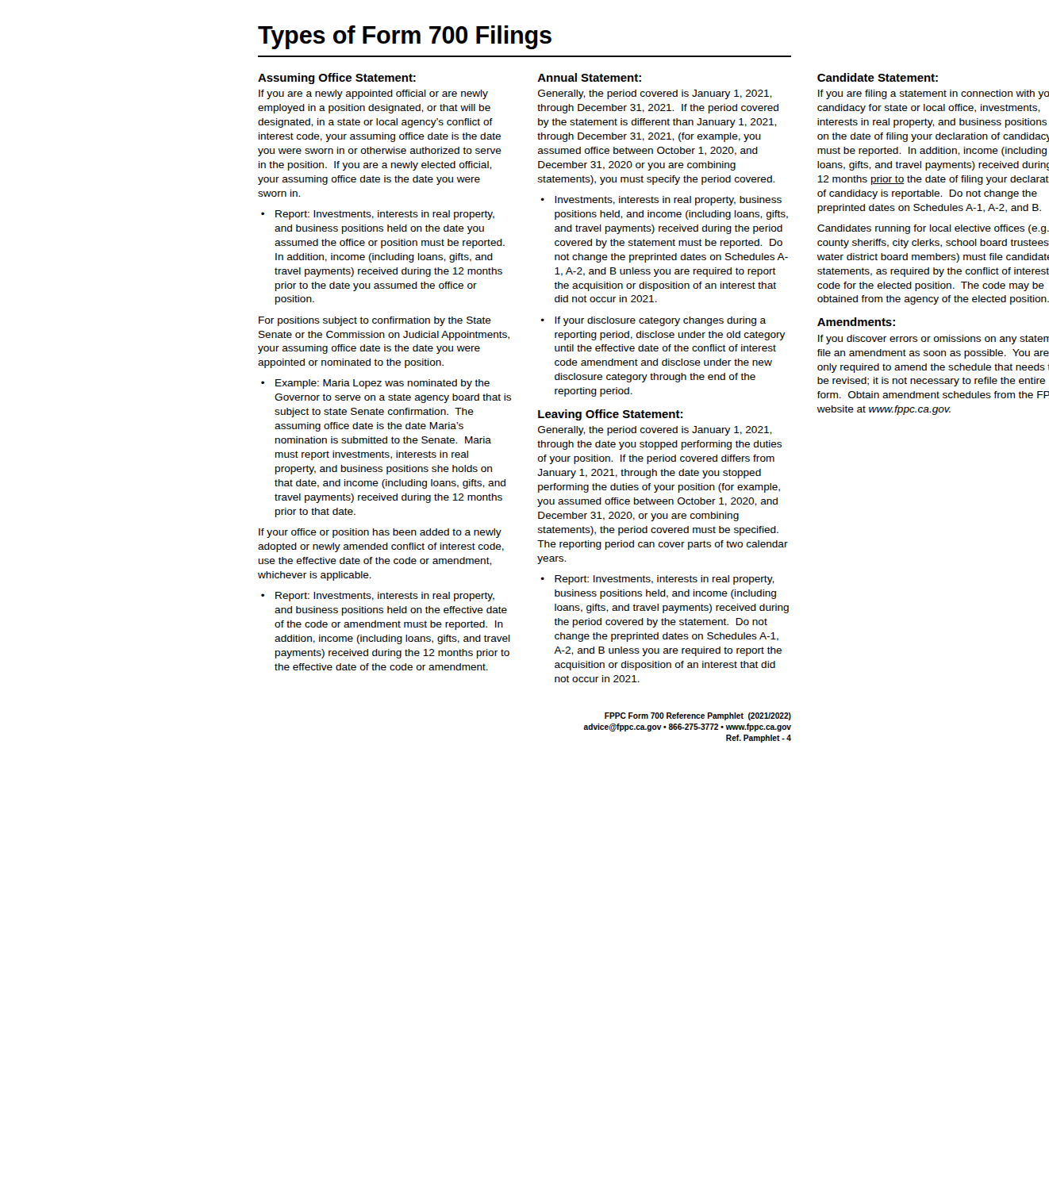Types of Form 700 Filings
Assuming Office Statement:
If you are a newly appointed official or are newly employed in a position designated, or that will be designated, in a state or local agency’s conflict of interest code, your assuming office date is the date you were sworn in or otherwise authorized to serve in the position. If you are a newly elected official, your assuming office date is the date you were sworn in.
Report: Investments, interests in real property, and business positions held on the date you assumed the office or position must be reported. In addition, income (including loans, gifts, and travel payments) received during the 12 months prior to the date you assumed the office or position.
For positions subject to confirmation by the State Senate or the Commission on Judicial Appointments, your assuming office date is the date you were appointed or nominated to the position.
Example: Maria Lopez was nominated by the Governor to serve on a state agency board that is subject to state Senate confirmation. The assuming office date is the date Maria’s nomination is submitted to the Senate. Maria must report investments, interests in real property, and business positions she holds on that date, and income (including loans, gifts, and travel payments) received during the 12 months prior to that date.
If your office or position has been added to a newly adopted or newly amended conflict of interest code, use the effective date of the code or amendment, whichever is applicable.
Report: Investments, interests in real property, and business positions held on the effective date of the code or amendment must be reported. In addition, income (including loans, gifts, and travel payments) received during the 12 months prior to the effective date of the code or amendment.
Annual Statement:
Generally, the period covered is January 1, 2021, through December 31, 2021. If the period covered by the statement is different than January 1, 2021, through December 31, 2021, (for example, you assumed office between October 1, 2020, and December 31, 2020 or you are combining statements), you must specify the period covered.
Investments, interests in real property, business positions held, and income (including loans, gifts, and travel payments) received during the period covered by the statement must be reported. Do not change the preprinted dates on Schedules A-1, A-2, and B unless you are required to report the acquisition or disposition of an interest that did not occur in 2021.
If your disclosure category changes during a reporting period, disclose under the old category until the effective date of the conflict of interest code amendment and disclose under the new disclosure category through the end of the reporting period.
Leaving Office Statement:
Generally, the period covered is January 1, 2021, through the date you stopped performing the duties of your position. If the period covered differs from January 1, 2021, through the date you stopped performing the duties of your position (for example, you assumed office between October 1, 2020, and December 31, 2020, or you are combining statements), the period covered must be specified. The reporting period can cover parts of two calendar years.
Report: Investments, interests in real property, business positions held, and income (including loans, gifts, and travel payments) received during the period covered by the statement. Do not change the preprinted dates on Schedules A-1, A-2, and B unless you are required to report the acquisition or disposition of an interest that did not occur in 2021.
Candidate Statement:
If you are filing a statement in connection with your candidacy for state or local office, investments, interests in real property, and business positions held on the date of filing your declaration of candidacy must be reported. In addition, income (including loans, gifts, and travel payments) received during the 12 months prior to the date of filing your declaration of candidacy is reportable. Do not change the preprinted dates on Schedules A-1, A-2, and B.
Candidates running for local elective offices (e.g., county sheriffs, city clerks, school board trustees, or water district board members) must file candidate statements, as required by the conflict of interest code for the elected position. The code may be obtained from the agency of the elected position.
Amendments:
If you discover errors or omissions on any statement, file an amendment as soon as possible. You are only required to amend the schedule that needs to be revised; it is not necessary to refile the entire form. Obtain amendment schedules from the FPPC website at www.fppc.ca.gov.
FPPC Form 700 Reference Pamphlet (2021/2022)
advice@fppc.ca.gov • 866-275-3772 • www.fppc.ca.gov
Ref. Pamphlet - 4